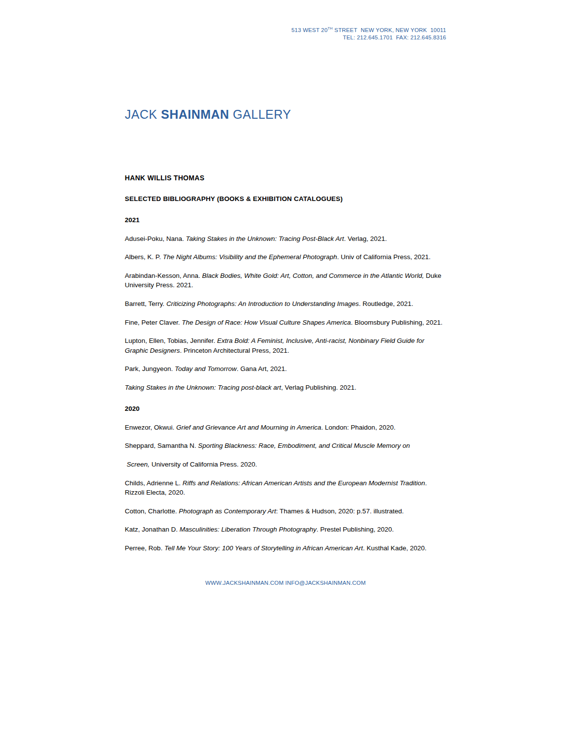513 WEST 20TH STREET NEW YORK, NEW YORK 10011
TEL: 212.645.1701 FAX: 212.645.8316
JACK SHAINMAN GALLERY
HANK WILLIS THOMAS
SELECTED BIBLIOGRAPHY (BOOKS & EXHIBITION CATALOGUES)
2021
Adusei-Poku, Nana. Taking Stakes in the Unknown: Tracing Post-Black Art. Verlag, 2021.
Albers, K. P. The Night Albums: Visibility and the Ephemeral Photograph. Univ of California Press, 2021.
Arabindan-Kesson, Anna. Black Bodies, White Gold: Art, Cotton, and Commerce in the Atlantic World, Duke University Press. 2021.
Barrett, Terry. Criticizing Photographs: An Introduction to Understanding Images. Routledge, 2021.
Fine, Peter Claver. The Design of Race: How Visual Culture Shapes America. Bloomsbury Publishing, 2021.
Lupton, Ellen, Tobias, Jennifer. Extra Bold: A Feminist, Inclusive, Anti-racist, Nonbinary Field Guide for Graphic Designers. Princeton Architectural Press, 2021.
Park, Jungyeon. Today and Tomorrow. Gana Art, 2021.
Taking Stakes in the Unknown: Tracing post-black art, Verlag Publishing. 2021.
2020
Enwezor, Okwui. Grief and Grievance Art and Mourning in America. London: Phaidon, 2020.
Sheppard, Samantha N. Sporting Blackness: Race, Embodiment, and Critical Muscle Memory on
Screen, University of California Press. 2020.
Childs, Adrienne L. Riffs and Relations: African American Artists and the European Modernist Tradition. Rizzoli Electa, 2020.
Cotton, Charlotte. Photograph as Contemporary Art: Thames & Hudson, 2020: p.57. illustrated.
Katz, Jonathan D. Masculinities: Liberation Through Photography. Prestel Publishing, 2020.
Perree, Rob. Tell Me Your Story: 100 Years of Storytelling in African American Art. Kusthal Kade, 2020.
WWW.JACKSHAINMAN.COM INFO@JACKSHAINMAN.COM